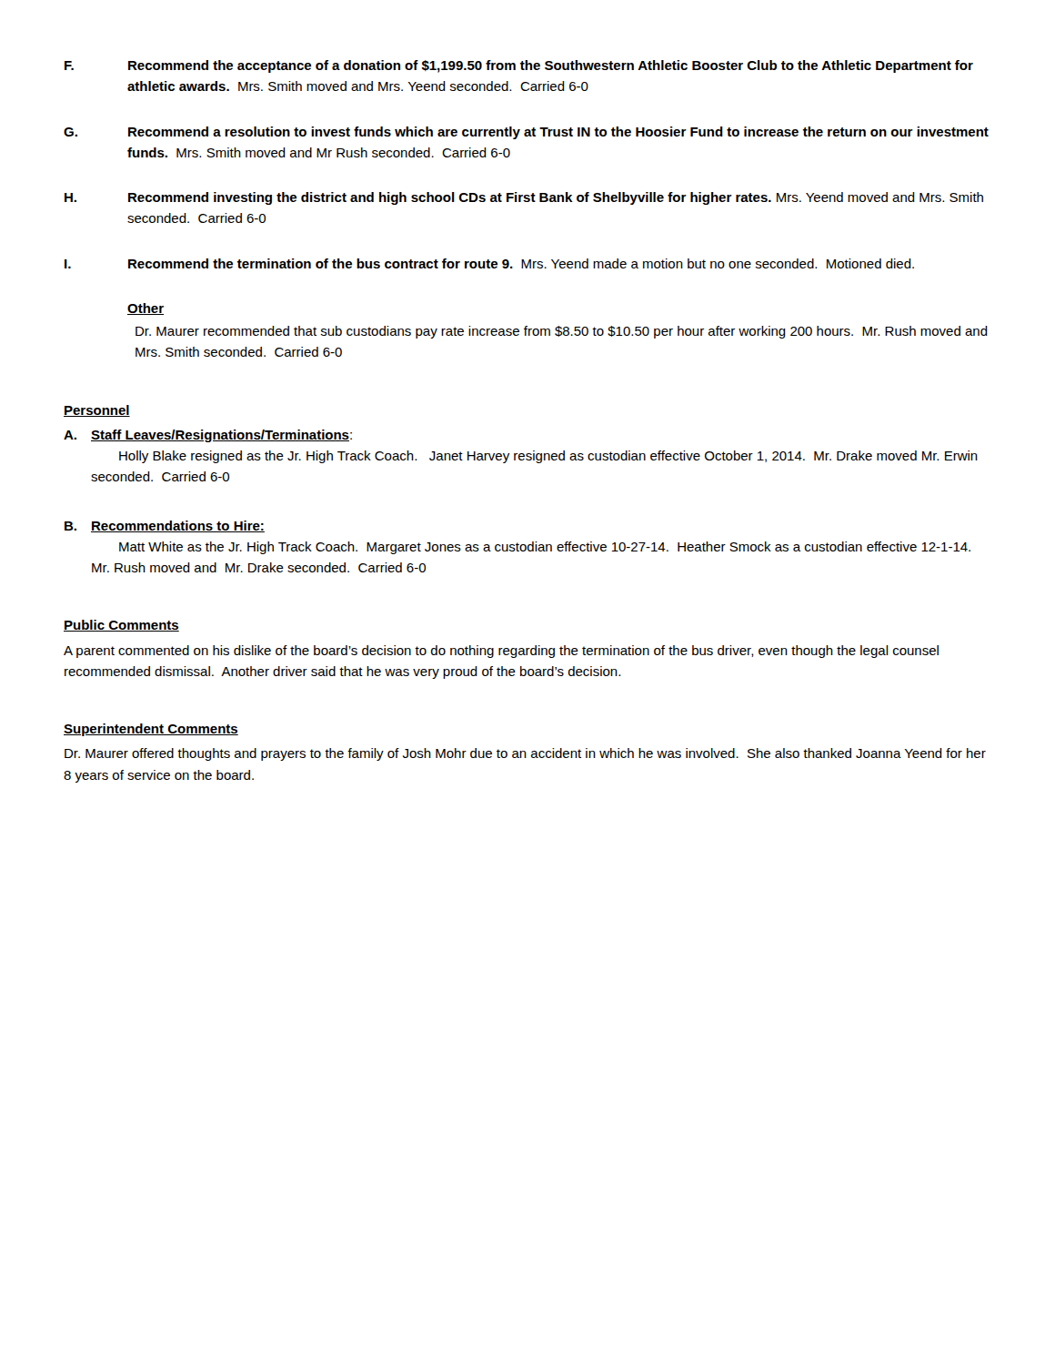F.
Recommend the acceptance of a donation of $1,199.50 from the Southwestern Athletic Booster Club to the Athletic Department for athletic awards. Mrs. Smith moved and Mrs. Yeend seconded. Carried 6-0
G.
Recommend a resolution to invest funds which are currently at Trust IN to the Hoosier Fund to increase the return on our investment funds. Mrs. Smith moved and Mr Rush seconded. Carried 6-0
H.
Recommend investing the district and high school CDs at First Bank of Shelbyville for higher rates. Mrs. Yeend moved and Mrs. Smith seconded. Carried 6-0
I.
Recommend the termination of the bus contract for route 9. Mrs. Yeend made a motion but no one seconded. Motioned died.
Other
Dr. Maurer recommended that sub custodians pay rate increase from $8.50 to $10.50 per hour after working 200 hours. Mr. Rush moved and Mrs. Smith seconded. Carried 6-0
Personnel
A.
Staff Leaves/Resignations/Terminations:
Holly Blake resigned as the Jr. High Track Coach. Janet Harvey resigned as custodian effective October 1, 2014. Mr. Drake moved Mr. Erwin seconded. Carried 6-0
B.
Recommendations to Hire:
Matt White as the Jr. High Track Coach. Margaret Jones as a custodian effective 10-27-14. Heather Smock as a custodian effective 12-1-14. Mr. Rush moved and Mr. Drake seconded. Carried 6-0
Public Comments
A parent commented on his dislike of the board’s decision to do nothing regarding the termination of the bus driver, even though the legal counsel recommended dismissal. Another driver said that he was very proud of the board’s decision.
Superintendent Comments
Dr. Maurer offered thoughts and prayers to the family of Josh Mohr due to an accident in which he was involved. She also thanked Joanna Yeend for her 8 years of service on the board.